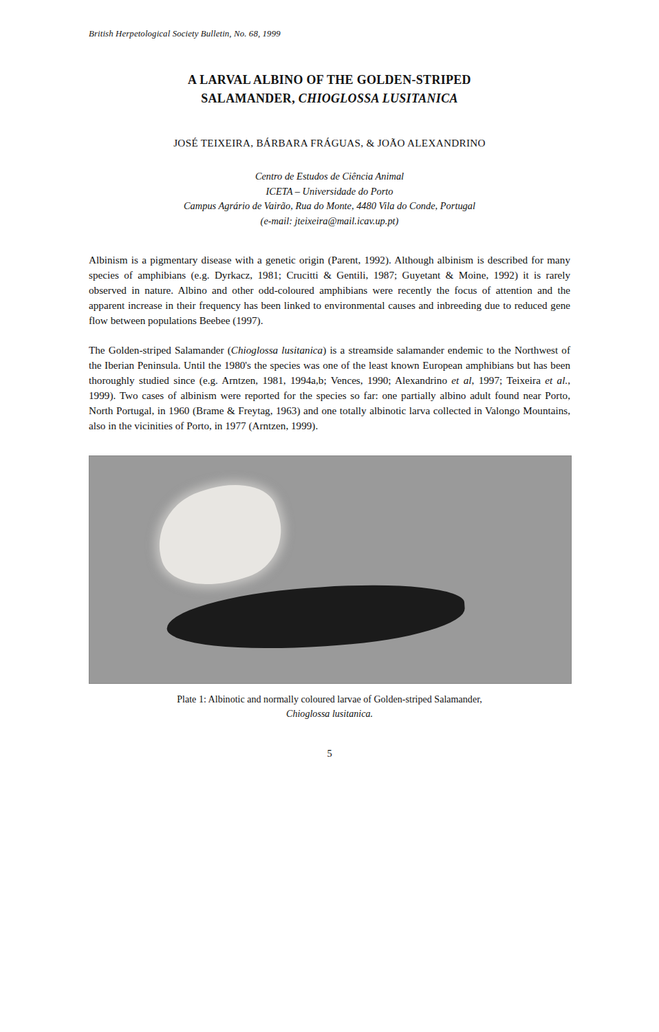British Herpetological Society Bulletin, No. 68, 1999
A LARVAL ALBINO OF THE GOLDEN-STRIPED
SALAMANDER, CHIOGLOSSA LUSITANICA
JOSÉ TEIXEIRA, BÁRBARA FRÁGUAS, & JOÃO ALEXANDRINO
Centro de Estudos de Ciência Animal
ICETA – Universidade do Porto
Campus Agrário de Vairão, Rua do Monte, 4480 Vila do Conde, Portugal
(e-mail: jteixeira@mail.icav.up.pt)
Albinism is a pigmentary disease with a genetic origin (Parent, 1992). Although albinism is described for many species of amphibians (e.g. Dyrkacz, 1981; Crucitti & Gentili, 1987; Guyetant & Moine, 1992) it is rarely observed in nature. Albino and other odd-coloured amphibians were recently the focus of attention and the apparent increase in their frequency has been linked to environmental causes and inbreeding due to reduced gene flow between populations Beebee (1997).
The Golden-striped Salamander (Chioglossa lusitanica) is a streamside salamander endemic to the Northwest of the Iberian Peninsula. Until the 1980's the species was one of the least known European amphibians but has been thoroughly studied since (e.g. Arntzen, 1981, 1994a,b; Vences, 1990; Alexandrino et al, 1997; Teixeira et al., 1999). Two cases of albinism were reported for the species so far: one partially albino adult found near Porto, North Portugal, in 1960 (Brame & Freytag, 1963) and one totally albinotic larva collected in Valongo Mountains, also in the vicinities of Porto, in 1977 (Arntzen, 1999).
Plate 1: Albinotic and normally coloured larvae of Golden-striped Salamander,
Chioglossa lusitanica.
5